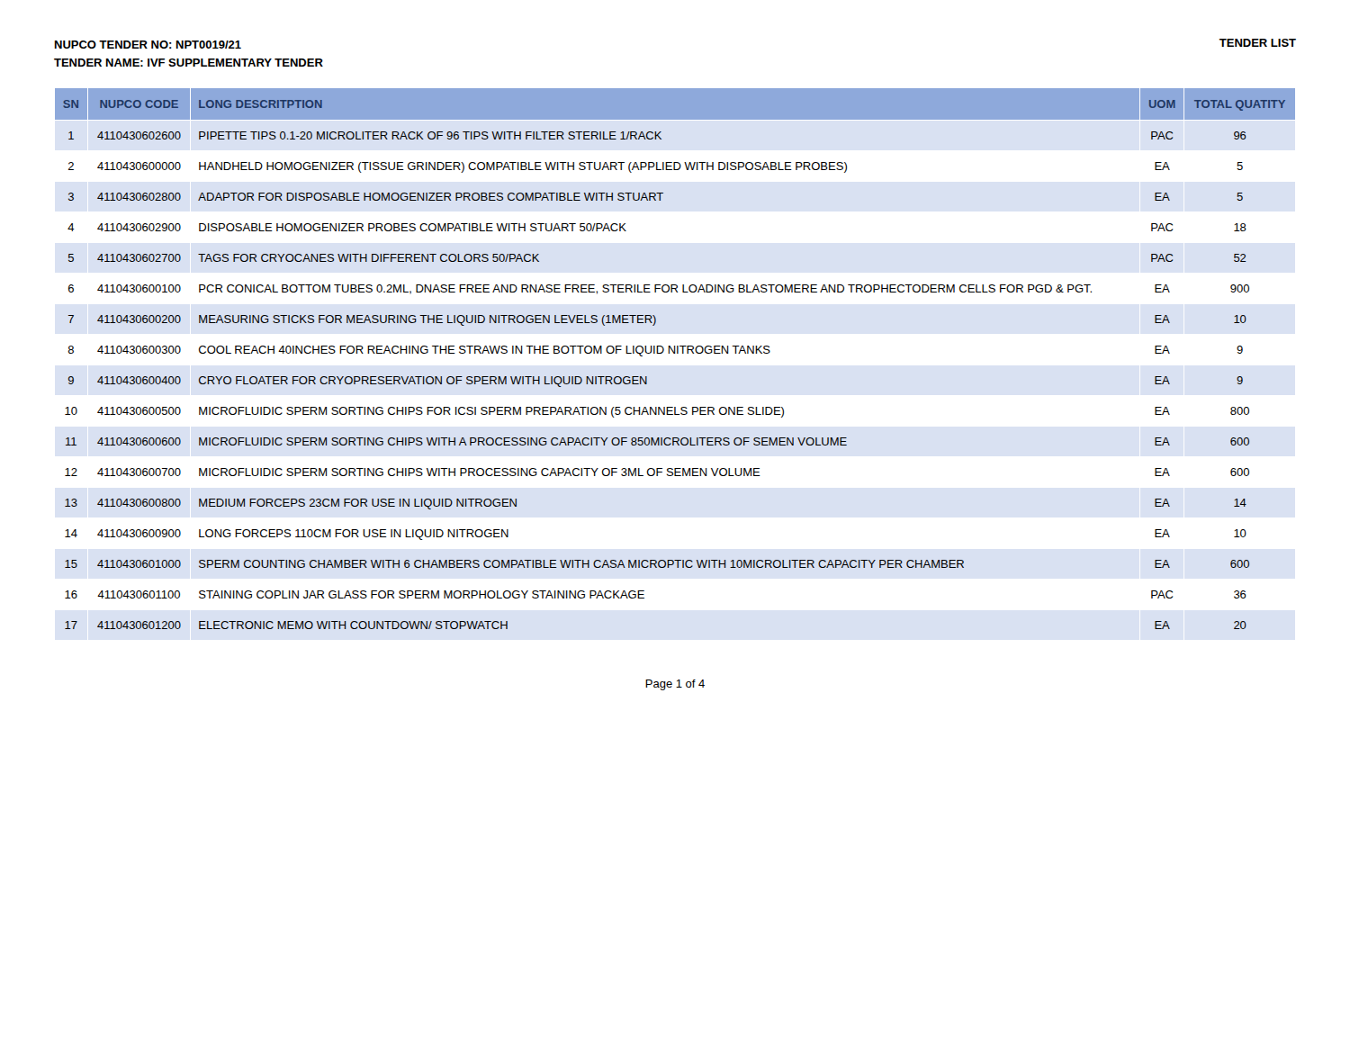NUPCO TENDER NO: NPT0019/21
TENDER NAME: IVF SUPPLEMENTARY TENDER
TENDER LIST
| SN | NUPCO CODE | LONG DESCRITPTION | UOM | TOTAL QUATITY |
| --- | --- | --- | --- | --- |
| 1 | 4110430602600 | PIPETTE TIPS 0.1-20 MICROLITER RACK OF 96 TIPS WITH FILTER STERILE 1/RACK | PAC | 96 |
| 2 | 4110430600000 | HANDHELD HOMOGENIZER (TISSUE GRINDER) COMPATIBLE WITH STUART (APPLIED WITH DISPOSABLE PROBES) | EA | 5 |
| 3 | 4110430602800 | ADAPTOR FOR DISPOSABLE HOMOGENIZER PROBES COMPATIBLE WITH STUART | EA | 5 |
| 4 | 4110430602900 | DISPOSABLE HOMOGENIZER PROBES COMPATIBLE WITH STUART 50/PACK | PAC | 18 |
| 5 | 4110430602700 | TAGS FOR CRYOCANES WITH DIFFERENT COLORS 50/PACK | PAC | 52 |
| 6 | 4110430600100 | PCR CONICAL BOTTOM TUBES 0.2ML, DNASE FREE AND RNASE FREE, STERILE FOR LOADING BLASTOMERE AND TROPHECTODERM CELLS FOR PGD & PGT. | EA | 900 |
| 7 | 4110430600200 | MEASURING STICKS FOR MEASURING THE LIQUID NITROGEN LEVELS (1METER) | EA | 10 |
| 8 | 4110430600300 | COOL REACH 40INCHES FOR REACHING THE STRAWS IN THE BOTTOM OF LIQUID NITROGEN TANKS | EA | 9 |
| 9 | 4110430600400 | CRYO FLOATER FOR CRYOPRESERVATION OF SPERM WITH LIQUID NITROGEN | EA | 9 |
| 10 | 4110430600500 | MICROFLUIDIC SPERM SORTING CHIPS FOR ICSI SPERM PREPARATION (5 CHANNELS PER ONE SLIDE) | EA | 800 |
| 11 | 4110430600600 | MICROFLUIDIC SPERM SORTING CHIPS WITH A PROCESSING CAPACITY OF 850MICROLITERS OF SEMEN VOLUME | EA | 600 |
| 12 | 4110430600700 | MICROFLUIDIC SPERM SORTING CHIPS WITH PROCESSING CAPACITY OF 3ML OF SEMEN VOLUME | EA | 600 |
| 13 | 4110430600800 | MEDIUM FORCEPS 23CM FOR USE IN LIQUID NITROGEN | EA | 14 |
| 14 | 4110430600900 | LONG FORCEPS 110CM FOR USE IN LIQUID NITROGEN | EA | 10 |
| 15 | 4110430601000 | SPERM COUNTING CHAMBER WITH 6 CHAMBERS COMPATIBLE WITH CASA MICROPTIC WITH 10MICROLITER CAPACITY PER CHAMBER | EA | 600 |
| 16 | 4110430601100 | STAINING COPLIN JAR GLASS FOR SPERM MORPHOLOGY STAINING PACKAGE | PAC | 36 |
| 17 | 4110430601200 | ELECTRONIC MEMO WITH COUNTDOWN/ STOPWATCH | EA | 20 |
Page 1 of 4